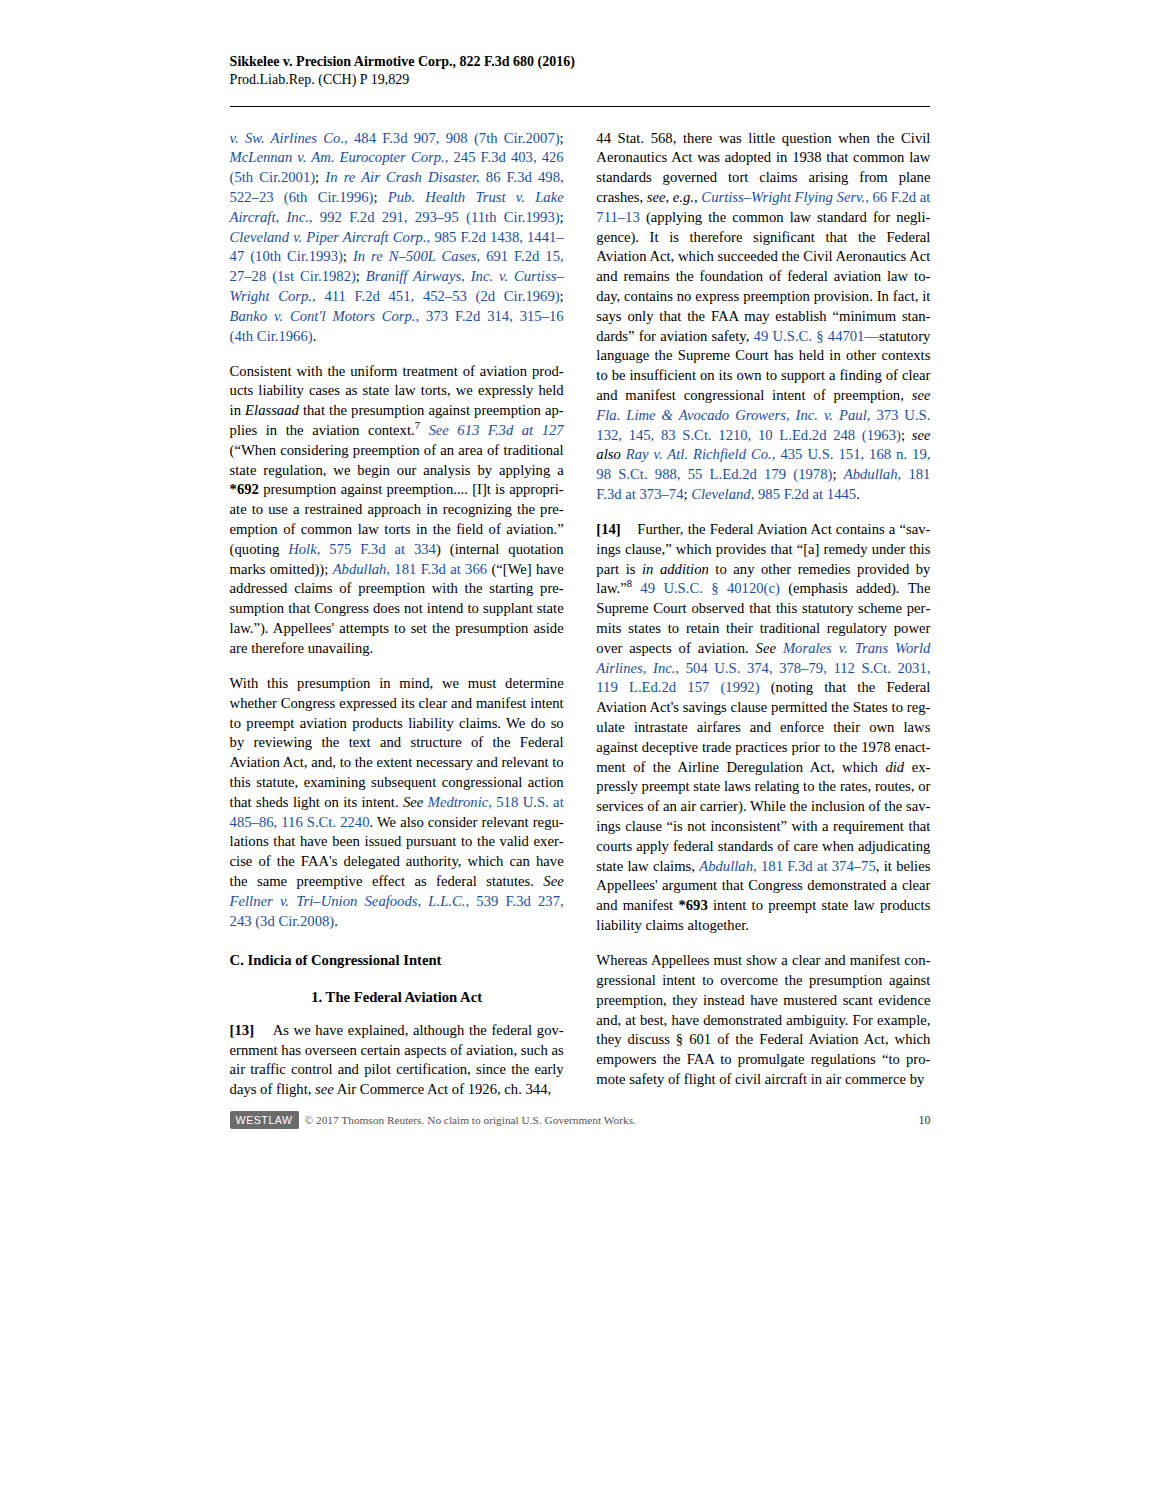Sikkelee v. Precision Airmotive Corp., 822 F.3d 680 (2016)
Prod.Liab.Rep. (CCH) P 19,829
v. Sw. Airlines Co., 484 F.3d 907, 908 (7th Cir.2007); McLennan v. Am. Eurocopter Corp., 245 F.3d 403, 426 (5th Cir.2001); In re Air Crash Disaster, 86 F.3d 498, 522–23 (6th Cir.1996); Pub. Health Trust v. Lake Aircraft, Inc., 992 F.2d 291, 293–95 (11th Cir.1993); Cleveland v. Piper Aircraft Corp., 985 F.2d 1438, 1441–47 (10th Cir.1993); In re N–500L Cases, 691 F.2d 15, 27–28 (1st Cir.1982); Braniff Airways, Inc. v. Curtiss–Wright Corp., 411 F.2d 451, 452–53 (2d Cir.1969); Banko v. Cont'l Motors Corp., 373 F.2d 314, 315–16 (4th Cir.1966).
Consistent with the uniform treatment of aviation products liability cases as state law torts, we expressly held in Elassaad that the presumption against preemption applies in the aviation context.7 See 613 F.3d at 127 (“When considering preemption of an area of traditional state regulation, we begin our analysis by applying a *692 presumption against preemption.... [I]t is appropriate to use a restrained approach in recognizing the preemption of common law torts in the field of aviation.” (quoting Holk, 575 F.3d at 334) (internal quotation marks omitted)); Abdullah, 181 F.3d at 366 (“[We] have addressed claims of preemption with the starting presumption that Congress does not intend to supplant state law.”). Appellees' attempts to set the presumption aside are therefore unavailing.
With this presumption in mind, we must determine whether Congress expressed its clear and manifest intent to preempt aviation products liability claims. We do so by reviewing the text and structure of the Federal Aviation Act, and, to the extent necessary and relevant to this statute, examining subsequent congressional action that sheds light on its intent. See Medtronic, 518 U.S. at 485–86, 116 S.Ct. 2240. We also consider relevant regulations that have been issued pursuant to the valid exercise of the FAA's delegated authority, which can have the same preemptive effect as federal statutes. See Fellner v. Tri–Union Seafoods, L.L.C., 539 F.3d 237, 243 (3d Cir.2008).
C. Indicia of Congressional Intent
1. The Federal Aviation Act
[13] As we have explained, although the federal government has overseen certain aspects of aviation, such as air traffic control and pilot certification, since the early days of flight, see Air Commerce Act of 1926, ch. 344,
44 Stat. 568, there was little question when the Civil Aeronautics Act was adopted in 1938 that common law standards governed tort claims arising from plane crashes, see, e.g., Curtiss–Wright Flying Serv., 66 F.2d at 711–13 (applying the common law standard for negligence). It is therefore significant that the Federal Aviation Act, which succeeded the Civil Aeronautics Act and remains the foundation of federal aviation law today, contains no express preemption provision. In fact, it says only that the FAA may establish “minimum standards” for aviation safety, 49 U.S.C. § 44701—statutory language the Supreme Court has held in other contexts to be insufficient on its own to support a finding of clear and manifest congressional intent of preemption, see Fla. Lime & Avocado Growers, Inc. v. Paul, 373 U.S. 132, 145, 83 S.Ct. 1210, 10 L.Ed.2d 248 (1963); see also Ray v. Atl. Richfield Co., 435 U.S. 151, 168 n. 19, 98 S.Ct. 988, 55 L.Ed.2d 179 (1978); Abdullah, 181 F.3d at 373–74; Cleveland, 985 F.2d at 1445.
[14] Further, the Federal Aviation Act contains a “savings clause,” which provides that “[a] remedy under this part is in addition to any other remedies provided by law.”8 49 U.S.C. § 40120(c) (emphasis added). The Supreme Court observed that this statutory scheme permits states to retain their traditional regulatory power over aspects of aviation. See Morales v. Trans World Airlines, Inc., 504 U.S. 374, 378–79, 112 S.Ct. 2031, 119 L.Ed.2d 157 (1992) (noting that the Federal Aviation Act's savings clause permitted the States to regulate intrastate airfares and enforce their own laws against deceptive trade practices prior to the 1978 enactment of the Airline Deregulation Act, which did expressly preempt state laws relating to the rates, routes, or services of an air carrier). While the inclusion of the savings clause “is not inconsistent” with a requirement that courts apply federal standards of care when adjudicating state law claims, Abdullah, 181 F.3d at 374–75, it belies Appellees' argument that Congress demonstrated a clear and manifest *693 intent to preempt state law products liability claims altogether.
Whereas Appellees must show a clear and manifest congressional intent to overcome the presumption against preemption, they instead have mustered scant evidence and, at best, have demonstrated ambiguity. For example, they discuss § 601 of the Federal Aviation Act, which empowers the FAA to promulgate regulations “to promote safety of flight of civil aircraft in air commerce by
WESTLAW © 2017 Thomson Reuters. No claim to original U.S. Government Works.
10